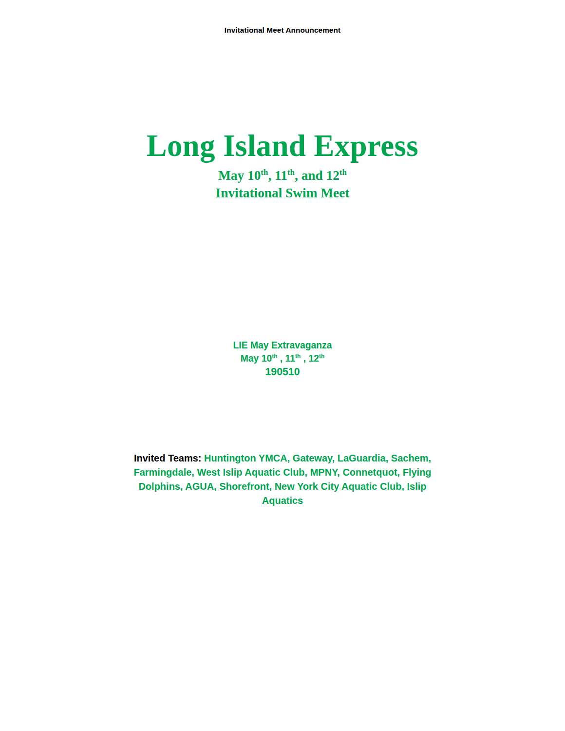Invitational Meet Announcement
Long Island Express
May 10th, 11th, and 12th
Invitational Swim Meet
LIE May Extravaganza
May 10th , 11th , 12th
190510
Invited Teams: Huntington YMCA, Gateway, LaGuardia, Sachem, Farmingdale, West Islip Aquatic Club, MPNY, Connetquot, Flying Dolphins, AGUA, Shorefront, New York City Aquatic Club, Islip Aquatics